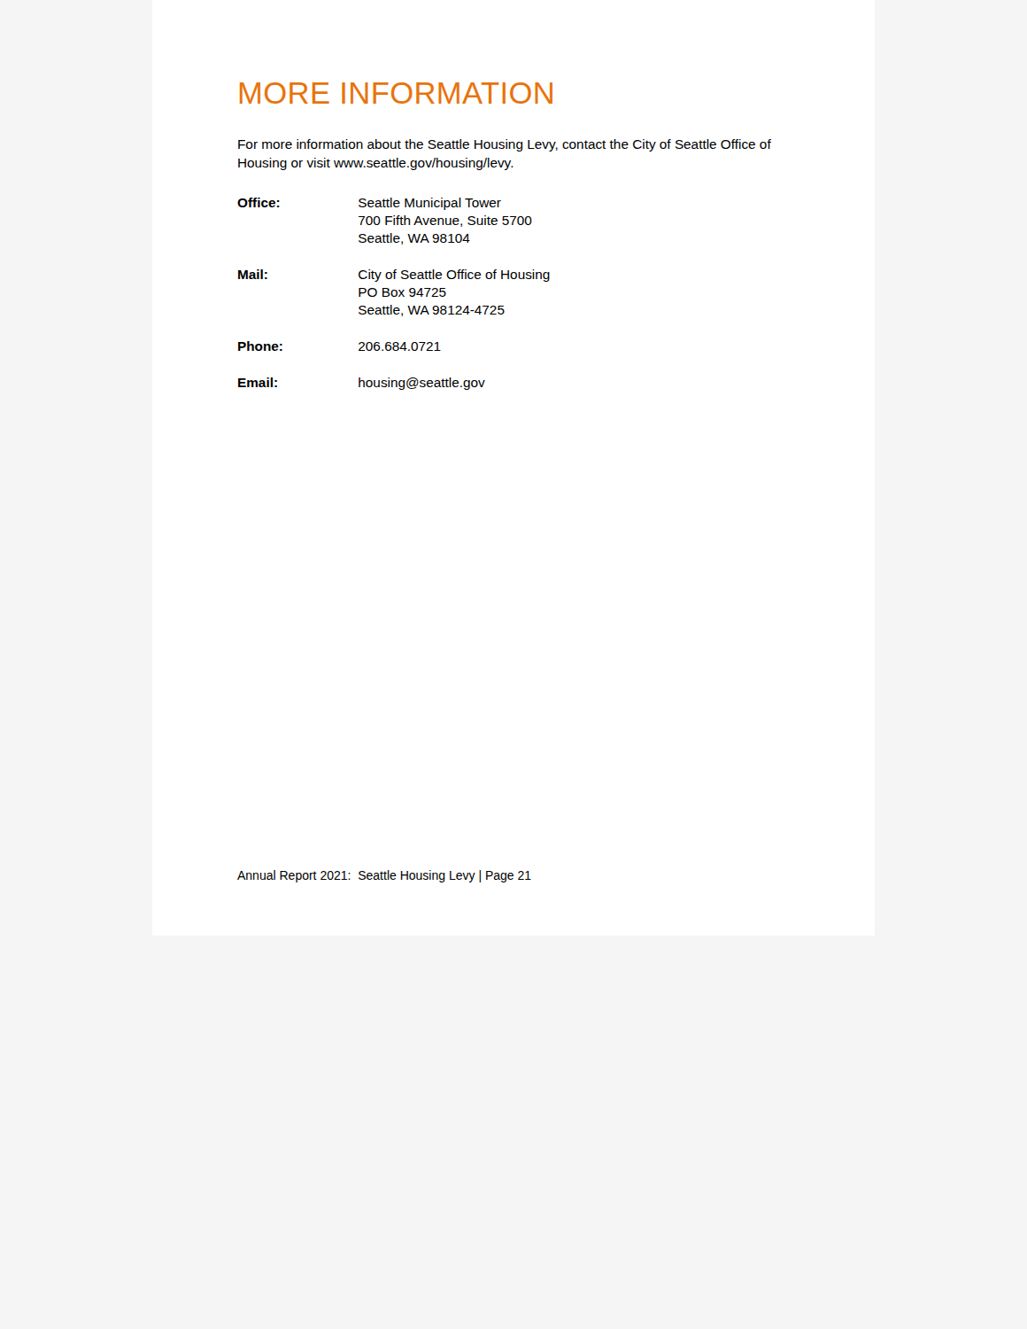MORE INFORMATION
For more information about the Seattle Housing Levy, contact the City of Seattle Office of Housing or visit www.seattle.gov/housing/levy.
Office:
Seattle Municipal Tower 700 Fifth Avenue, Suite 5700 Seattle, WA 98104
Mail:
City of Seattle Office of Housing PO Box 94725 Seattle, WA 98124-4725
Phone:
206.684.0721
Email:
housing@seattle.gov
Annual Report 2021: Seattle Housing Levy | Page 21